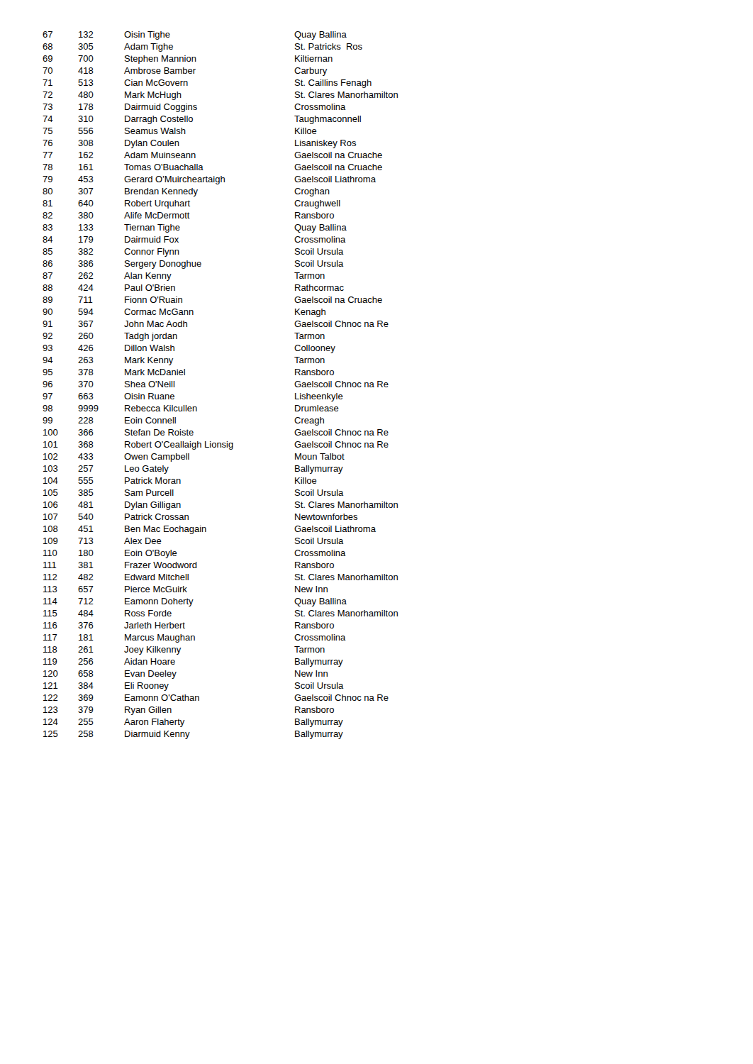| 67 | 132 | Oisin Tighe | Quay Ballina |
| 68 | 305 | Adam Tighe | St. Patricks Ros |
| 69 | 700 | Stephen Mannion | Kiltiernan |
| 70 | 418 | Ambrose Bamber | Carbury |
| 71 | 513 | Cian McGovern | St. Caillins Fenagh |
| 72 | 480 | Mark McHugh | St. Clares Manorhamilton |
| 73 | 178 | Dairmuid Coggins | Crossmolina |
| 74 | 310 | Darragh Costello | Taughmaconnell |
| 75 | 556 | Seamus Walsh | Killoe |
| 76 | 308 | Dylan Coulen | Lisaniskey Ros |
| 77 | 162 | Adam Muinseann | Gaelscoil na Cruache |
| 78 | 161 | Tomas O'Buachalla | Gaelscoil na Cruache |
| 79 | 453 | Gerard O'Muircheartaigh | Gaelscoil Liathroma |
| 80 | 307 | Brendan Kennedy | Croghan |
| 81 | 640 | Robert Urquhart | Craughwell |
| 82 | 380 | Alife McDermott | Ransboro |
| 83 | 133 | Tiernan Tighe | Quay Ballina |
| 84 | 179 | Dairmuid Fox | Crossmolina |
| 85 | 382 | Connor Flynn | Scoil Ursula |
| 86 | 386 | Sergery Donoghue | Scoil Ursula |
| 87 | 262 | Alan Kenny | Tarmon |
| 88 | 424 | Paul O'Brien | Rathcormac |
| 89 | 711 | Fionn O'Ruain | Gaelscoil na Cruache |
| 90 | 594 | Cormac McGann | Kenagh |
| 91 | 367 | John Mac Aodh | Gaelscoil Chnoc na Re |
| 92 | 260 | Tadgh jordan | Tarmon |
| 93 | 426 | Dillon Walsh | Collooney |
| 94 | 263 | Mark Kenny | Tarmon |
| 95 | 378 | Mark McDaniel | Ransboro |
| 96 | 370 | Shea O'Neill | Gaelscoil Chnoc na Re |
| 97 | 663 | Oisin Ruane | Lisheenkyle |
| 98 | 9999 | Rebecca Kilcullen | Drumlease |
| 99 | 228 | Eoin Connell | Creagh |
| 100 | 366 | Stefan De Roiste | Gaelscoil Chnoc na Re |
| 101 | 368 | Robert O'Ceallaigh Lionsig | Gaelscoil Chnoc na Re |
| 102 | 433 | Owen Campbell | Moun Talbot |
| 103 | 257 | Leo Gately | Ballymurray |
| 104 | 555 | Patrick Moran | Killoe |
| 105 | 385 | Sam Purcell | Scoil Ursula |
| 106 | 481 | Dylan Gilligan | St. Clares Manorhamilton |
| 107 | 540 | Patrick Crossan | Newtownforbes |
| 108 | 451 | Ben Mac Eochagain | Gaelscoil Liathroma |
| 109 | 713 | Alex Dee | Scoil Ursula |
| 110 | 180 | Eoin O'Boyle | Crossmolina |
| 111 | 381 | Frazer Woodword | Ransboro |
| 112 | 482 | Edward Mitchell | St. Clares Manorhamilton |
| 113 | 657 | Pierce McGuirk | New Inn |
| 114 | 712 | Eamonn Doherty | Quay Ballina |
| 115 | 484 | Ross Forde | St. Clares Manorhamilton |
| 116 | 376 | Jarleth Herbert | Ransboro |
| 117 | 181 | Marcus Maughan | Crossmolina |
| 118 | 261 | Joey Kilkenny | Tarmon |
| 119 | 256 | Aidan Hoare | Ballymurray |
| 120 | 658 | Evan Deeley | New Inn |
| 121 | 384 | Eli Rooney | Scoil Ursula |
| 122 | 369 | Eamonn O'Cathan | Gaelscoil Chnoc na Re |
| 123 | 379 | Ryan Gillen | Ransboro |
| 124 | 255 | Aaron Flaherty | Ballymurray |
| 125 | 258 | Diarmuid Kenny | Ballymurray |